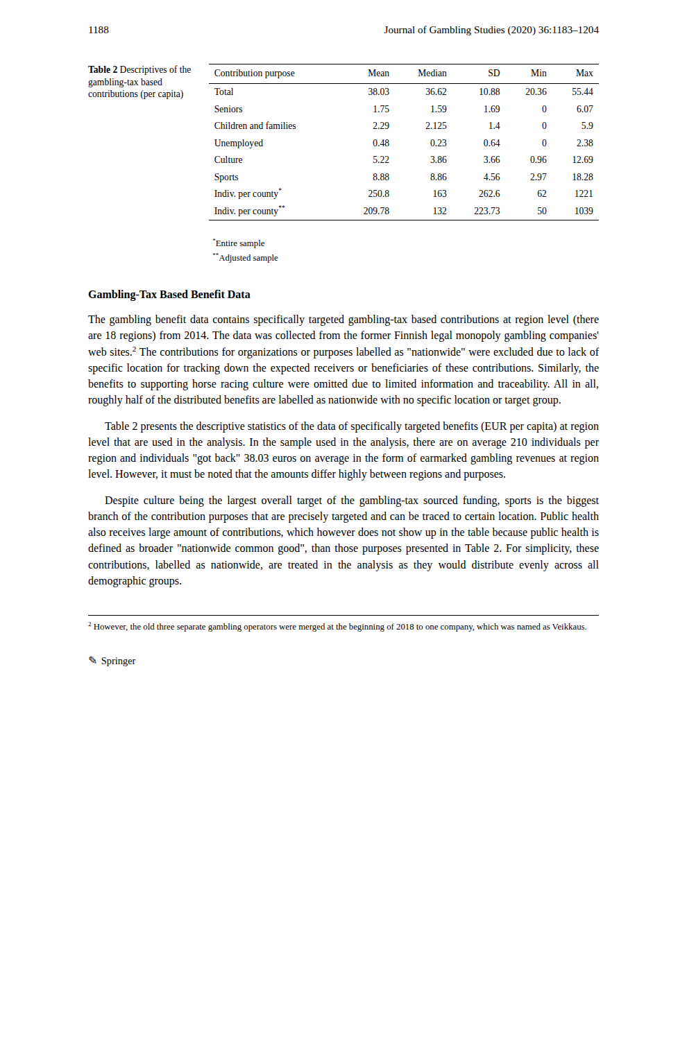1188 Journal of Gambling Studies (2020) 36:1183–1204
Table 2 Descriptives of the gambling-tax based contributions (per capita)
| Contribution purpose | Mean | Median | SD | Min | Max |
| --- | --- | --- | --- | --- | --- |
| Total | 38.03 | 36.62 | 10.88 | 20.36 | 55.44 |
| Seniors | 1.75 | 1.59 | 1.69 | 0 | 6.07 |
| Children and families | 2.29 | 2.125 | 1.4 | 0 | 5.9 |
| Unemployed | 0.48 | 0.23 | 0.64 | 0 | 2.38 |
| Culture | 5.22 | 3.86 | 3.66 | 0.96 | 12.69 |
| Sports | 8.88 | 8.86 | 4.56 | 2.97 | 18.28 |
| Indiv. per county * | 250.8 | 163 | 262.6 | 62 | 1221 |
| Indiv. per county ** | 209.78 | 132 | 223.73 | 50 | 1039 |
*Entire sample
**Adjusted sample
Gambling-Tax Based Benefit Data
The gambling benefit data contains specifically targeted gambling-tax based contributions at region level (there are 18 regions) from 2014. The data was collected from the former Finnish legal monopoly gambling companies' web sites.2 The contributions for organizations or purposes labelled as "nationwide" were excluded due to lack of specific location for tracking down the expected receivers or beneficiaries of these contributions. Similarly, the benefits to supporting horse racing culture were omitted due to limited information and traceability. All in all, roughly half of the distributed benefits are labelled as nationwide with no specific location or target group.
Table 2 presents the descriptive statistics of the data of specifically targeted benefits (EUR per capita) at region level that are used in the analysis. In the sample used in the analysis, there are on average 210 individuals per region and individuals "got back" 38.03 euros on average in the form of earmarked gambling revenues at region level. However, it must be noted that the amounts differ highly between regions and purposes.
Despite culture being the largest overall target of the gambling-tax sourced funding, sports is the biggest branch of the contribution purposes that are precisely targeted and can be traced to certain location. Public health also receives large amount of contributions, which however does not show up in the table because public health is defined as broader "nationwide common good", than those purposes presented in Table 2. For simplicity, these contributions, labelled as nationwide, are treated in the analysis as they would distribute evenly across all demographic groups.
2 However, the old three separate gambling operators were merged at the beginning of 2018 to one company, which was named as Veikkaus.
✎ Springer